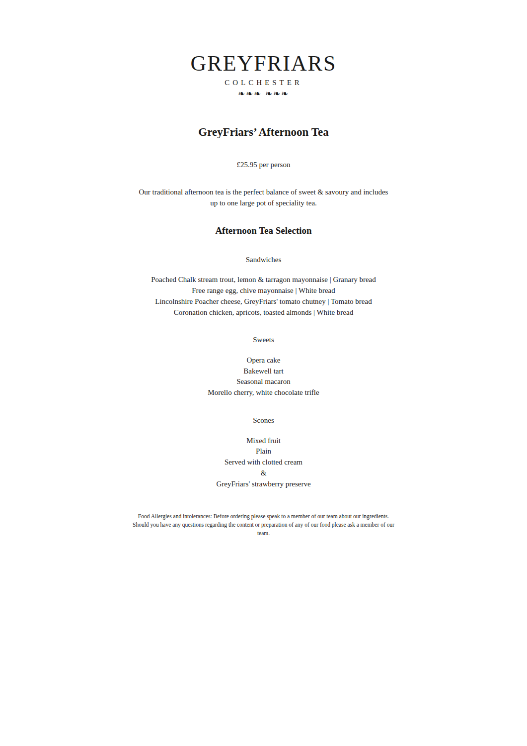GREYFRIARS
COLCHESTER
❧❧❧ ❧❧❧
GreyFriars’ Afternoon Tea
£25.95 per person
Our traditional afternoon tea is the perfect balance of sweet & savoury and includes up to one large pot of speciality tea.
Afternoon Tea Selection
Sandwiches
Poached Chalk stream trout, lemon & tarragon mayonnaise | Granary bread
Free range egg, chive mayonnaise | White bread
Lincolnshire Poacher cheese, GreyFriars' tomato chutney | Tomato bread
Coronation chicken, apricots, toasted almonds | White bread
Sweets
Opera cake
Bakewell tart
Seasonal macaron
Morello cherry, white chocolate trifle
Scones
Mixed fruit
Plain
Served with clotted cream
&
GreyFriars' strawberry preserve
Food Allergies and intolerances: Before ordering please speak to a member of our team about our ingredients. Should you have any questions regarding the content or preparation of any of our food please ask a member of our team.